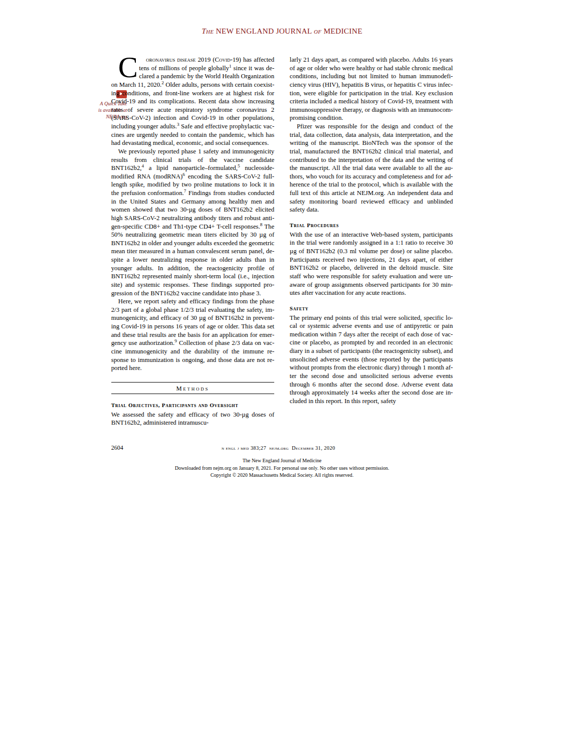The NEW ENGLAND JOURNAL of MEDICINE
A Quick Take
is available at
NEJM.org
Coronavirus disease 2019 (Covid-19) has affected tens of millions of people globally1 since it was declared a pandemic by the World Health Organization on March 11, 2020.2 Older adults, persons with certain coexisting conditions, and front-line workers are at highest risk for Covid-19 and its complications. Recent data show increasing rates of severe acute respiratory syndrome coronavirus 2 (SARS-CoV-2) infection and Covid-19 in other populations, including younger adults.3 Safe and effective prophylactic vaccines are urgently needed to contain the pandemic, which has had devastating medical, economic, and social consequences.
We previously reported phase 1 safety and immunogenicity results from clinical trials of the vaccine candidate BNT162b2,4 a lipid nanoparticle–formulated,5 nucleoside-modified RNA (modRNA)6 encoding the SARS-CoV-2 full-length spike, modified by two proline mutations to lock it in the prefusion conformation.7 Findings from studies conducted in the United States and Germany among healthy men and women showed that two 30-µg doses of BNT162b2 elicited high SARS-CoV-2 neutralizing antibody titers and robust antigen-specific CD8+ and Th1-type CD4+ T-cell responses.8 The 50% neutralizing geometric mean titers elicited by 30 µg of BNT162b2 in older and younger adults exceeded the geometric mean titer measured in a human convalescent serum panel, despite a lower neutralizing response in older adults than in younger adults. In addition, the reactogenicity profile of BNT162b2 represented mainly short-term local (i.e., injection site) and systemic responses. These findings supported progression of the BNT162b2 vaccine candidate into phase 3.
Here, we report safety and efficacy findings from the phase 2/3 part of a global phase 1/2/3 trial evaluating the safety, immunogenicity, and efficacy of 30 µg of BNT162b2 in preventing Covid-19 in persons 16 years of age or older. This data set and these trial results are the basis for an application for emergency use authorization.9 Collection of phase 2/3 data on vaccine immunogenicity and the durability of the immune response to immunization is ongoing, and those data are not reported here.
Methods
Trial Objectives, Participants and Oversight
We assessed the safety and efficacy of two 30-µg doses of BNT162b2, administered intramuscu-
larly 21 days apart, as compared with placebo. Adults 16 years of age or older who were healthy or had stable chronic medical conditions, including but not limited to human immunodeficiency virus (HIV), hepatitis B virus, or hepatitis C virus infection, were eligible for participation in the trial. Key exclusion criteria included a medical history of Covid-19, treatment with immunosuppressive therapy, or diagnosis with an immunocompromising condition.
Pfizer was responsible for the design and conduct of the trial, data collection, data analysis, data interpretation, and the writing of the manuscript. BioNTech was the sponsor of the trial, manufactured the BNT162b2 clinical trial material, and contributed to the interpretation of the data and the writing of the manuscript. All the trial data were available to all the authors, who vouch for its accuracy and completeness and for adherence of the trial to the protocol, which is available with the full text of this article at NEJM.org. An independent data and safety monitoring board reviewed efficacy and unblinded safety data.
Trial Procedures
With the use of an interactive Web-based system, participants in the trial were randomly assigned in a 1:1 ratio to receive 30 µg of BNT162b2 (0.3 ml volume per dose) or saline placebo. Participants received two injections, 21 days apart, of either BNT162b2 or placebo, delivered in the deltoid muscle. Site staff who were responsible for safety evaluation and were unaware of group assignments observed participants for 30 minutes after vaccination for any acute reactions.
Safety
The primary end points of this trial were solicited, specific local or systemic adverse events and use of antipyretic or pain medication within 7 days after the receipt of each dose of vaccine or placebo, as prompted by and recorded in an electronic diary in a subset of participants (the reactogenicity subset), and unsolicited adverse events (those reported by the participants without prompts from the electronic diary) through 1 month after the second dose and unsolicited serious adverse events through 6 months after the second dose. Adverse event data through approximately 14 weeks after the second dose are included in this report. In this report, safety
2604
n engl j med 383;27 nejm.org December 31, 2020
The New England Journal of Medicine
Downloaded from nejm.org on January 8, 2021. For personal use only. No other uses without permission.
Copyright © 2020 Massachusetts Medical Society. All rights reserved.